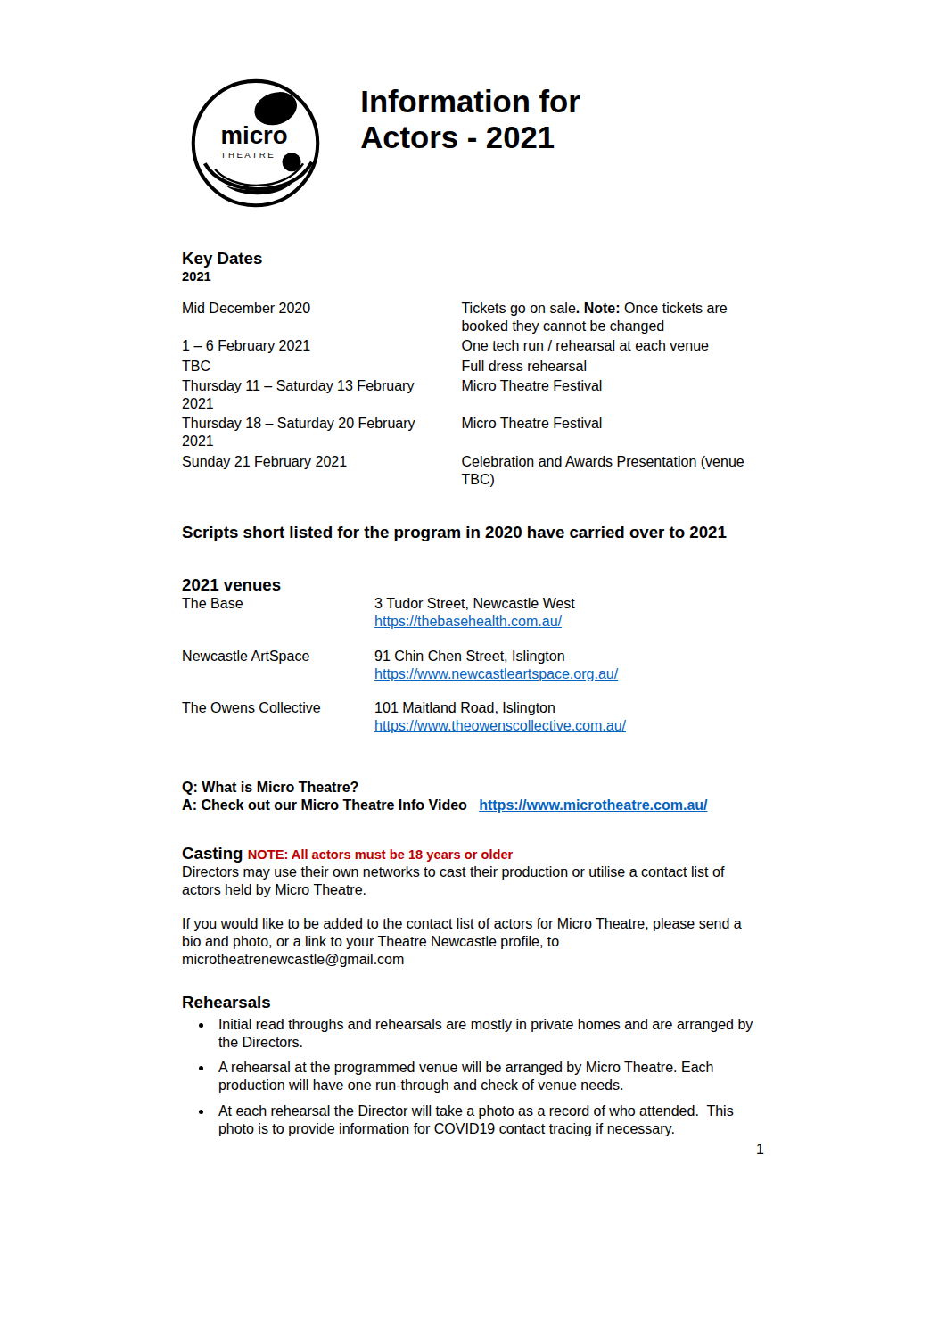micro THEATRE
Information for
Actors - 2021
Key Dates
2021
| Mid December 2020 | Tickets go on sale . Note: Once tickets are booked they cannot be changed |
| 1 – 6 February 2021 | One tech run / rehearsal at each venue |
| TBC | Full dress rehearsal |
| Thursday 11 – Saturday 13 February 2021 | Micro Theatre Festival |
| Thursday 18 – Saturday 20 February 2021 | Micro Theatre Festival |
| Sunday 21 February 2021 | Celebration and Awards Presentation (venue TBC) |
Scripts short listed for the program in 2020 have carried over to 2021
2021 venues
| The Base | 3 Tudor Street, Newcastle West https://thebasehealth.com.au/ |
| Newcastle ArtSpace | 91 Chin Chen Street, Islington https://www.newcastleartspace.org.au/ |
| The Owens Collective | 101 Maitland Road, Islington https://www.theowenscollective.com.au/ |
Q: What is Micro Theatre?
A: Check out our Micro Theatre Info Video https://www.microtheatre.com.au/
Casting NOTE: All actors must be 18 years or older
Directors may use their own networks to cast their production or utilise a contact list of actors held by Micro Theatre.
If you would like to be added to the contact list of actors for Micro Theatre, please send a bio and photo, or a link to your Theatre Newcastle profile, to microtheatrenewcastle@gmail.com
Rehearsals
Initial read throughs and rehearsals are mostly in private homes and are arranged by the Directors.
A rehearsal at the programmed venue will be arranged by Micro Theatre. Each production will have one run-through and check of venue needs.
At each rehearsal the Director will take a photo as a record of who attended. This photo is to provide information for COVID19 contact tracing if necessary.
1